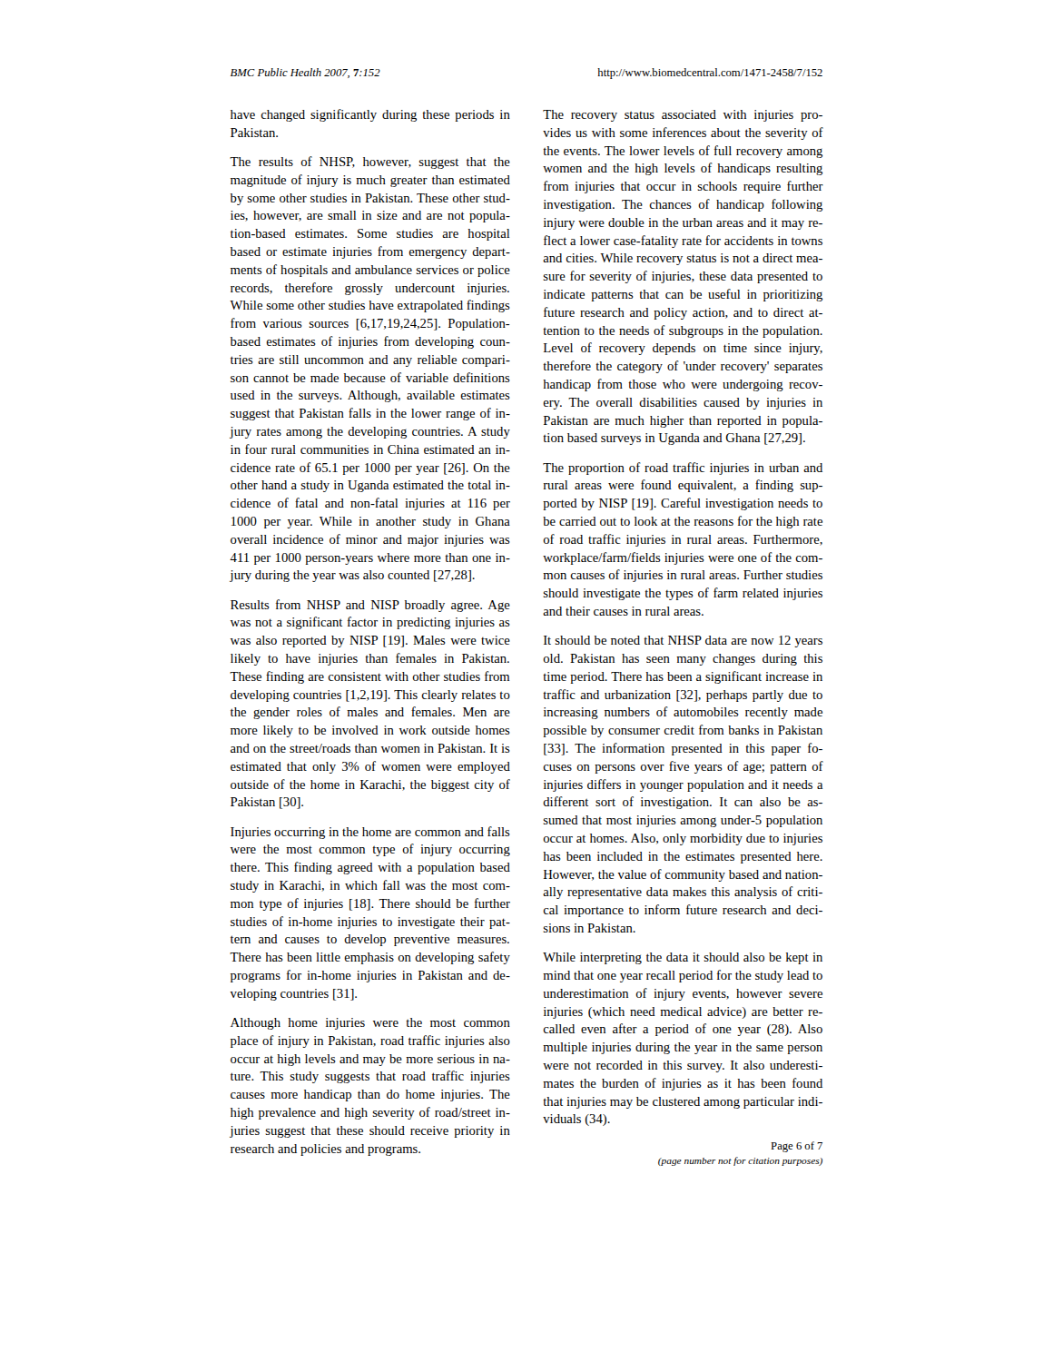BMC Public Health 2007, 7:152
http://www.biomedcentral.com/1471-2458/7/152
have changed significantly during these periods in Pakistan.
The results of NHSP, however, suggest that the magnitude of injury is much greater than estimated by some other studies in Pakistan. These other studies, however, are small in size and are not population-based estimates. Some studies are hospital based or estimate injuries from emergency departments of hospitals and ambulance services or police records, therefore grossly undercount injuries. While some other studies have extrapolated findings from various sources [6,17,19,24,25]. Population-based estimates of injuries from developing countries are still uncommon and any reliable comparison cannot be made because of variable definitions used in the surveys. Although, available estimates suggest that Pakistan falls in the lower range of injury rates among the developing countries. A study in four rural communities in China estimated an incidence rate of 65.1 per 1000 per year [26]. On the other hand a study in Uganda estimated the total incidence of fatal and non-fatal injuries at 116 per 1000 per year. While in another study in Ghana overall incidence of minor and major injuries was 411 per 1000 person-years where more than one injury during the year was also counted [27,28].
Results from NHSP and NISP broadly agree. Age was not a significant factor in predicting injuries as was also reported by NISP [19]. Males were twice likely to have injuries than females in Pakistan. These finding are consistent with other studies from developing countries [1,2,19]. This clearly relates to the gender roles of males and females. Men are more likely to be involved in work outside homes and on the street/roads than women in Pakistan. It is estimated that only 3% of women were employed outside of the home in Karachi, the biggest city of Pakistan [30].
Injuries occurring in the home are common and falls were the most common type of injury occurring there. This finding agreed with a population based study in Karachi, in which fall was the most common type of injuries [18]. There should be further studies of in-home injuries to investigate their pattern and causes to develop preventive measures. There has been little emphasis on developing safety programs for in-home injuries in Pakistan and developing countries [31].
Although home injuries were the most common place of injury in Pakistan, road traffic injuries also occur at high levels and may be more serious in nature. This study suggests that road traffic injuries causes more handicap than do home injuries. The high prevalence and high severity of road/street injuries suggest that these should receive priority in research and policies and programs.
The recovery status associated with injuries provides us with some inferences about the severity of the events. The lower levels of full recovery among women and the high levels of handicaps resulting from injuries that occur in schools require further investigation. The chances of handicap following injury were double in the urban areas and it may reflect a lower case-fatality rate for accidents in towns and cities. While recovery status is not a direct measure for severity of injuries, these data presented to indicate patterns that can be useful in prioritizing future research and policy action, and to direct attention to the needs of subgroups in the population. Level of recovery depends on time since injury, therefore the category of 'under recovery' separates handicap from those who were undergoing recovery. The overall disabilities caused by injuries in Pakistan are much higher than reported in population based surveys in Uganda and Ghana [27,29].
The proportion of road traffic injuries in urban and rural areas were found equivalent, a finding supported by NISP [19]. Careful investigation needs to be carried out to look at the reasons for the high rate of road traffic injuries in rural areas. Furthermore, workplace/farm/fields injuries were one of the common causes of injuries in rural areas. Further studies should investigate the types of farm related injuries and their causes in rural areas.
It should be noted that NHSP data are now 12 years old. Pakistan has seen many changes during this time period. There has been a significant increase in traffic and urbanization [32], perhaps partly due to increasing numbers of automobiles recently made possible by consumer credit from banks in Pakistan [33]. The information presented in this paper focuses on persons over five years of age; pattern of injuries differs in younger population and it needs a different sort of investigation. It can also be assumed that most injuries among under-5 population occur at homes. Also, only morbidity due to injuries has been included in the estimates presented here. However, the value of community based and nationally representative data makes this analysis of critical importance to inform future research and decisions in Pakistan.
While interpreting the data it should also be kept in mind that one year recall period for the study lead to underestimation of injury events, however severe injuries (which need medical advice) are better recalled even after a period of one year (28). Also multiple injuries during the year in the same person were not recorded in this survey. It also underestimates the burden of injuries as it has been found that injuries may be clustered among particular individuals (34).
Page 6 of 7
(page number not for citation purposes)